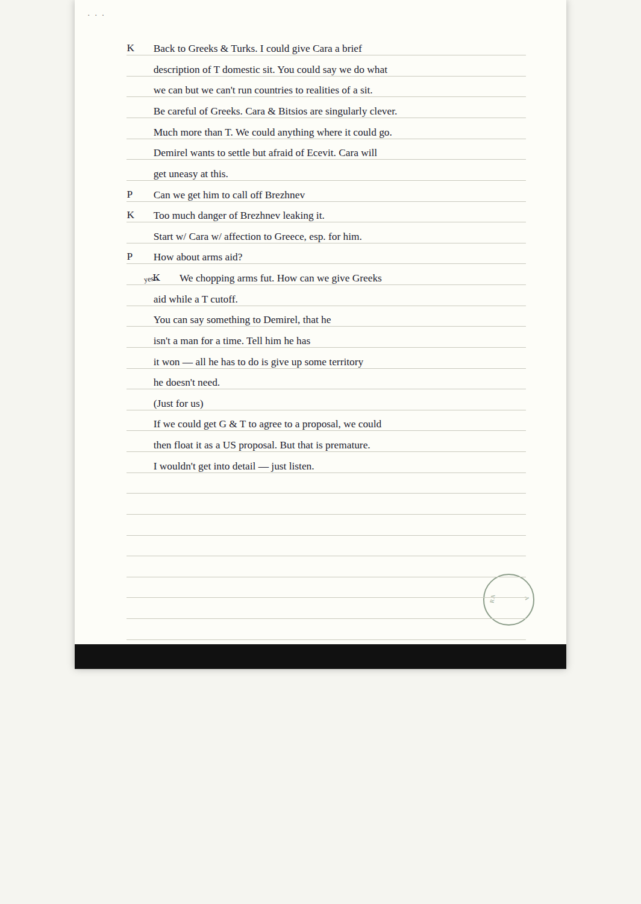· · ·
K
Back to Greeks & Turks. I could give Cara a brief
description of T domestic sit. You could say we do what
we can but we can't run countries to realities of a sit.
Be careful of Greeks. Cara & Bitsios are singularly clever.
Much more than T. We could anything where it could go.
Demirel wants to settle but afraid of Ecevit. Cara will
get uneasy at this.
P
Can we get him to call off Brezhnev
K
Too much danger of Brezhnev leaking it.
Start w/ Cara w/ affection to Greece, esp. for him.
P
How about arms aid?
yes
→
K
We chopping arms fut. How can we give Greeks
aid while a T cutoff.
You can say something to Demirel, that he
isn't a man for a time. Tell him he has
it won — all he has to do is give up some territory
he doesn't need.
(Just for us)
If we could get G & T to agree to a proposal, we could
then float it as a US proposal. But that is premature.
I wouldn't get into detail — just listen.
RA A